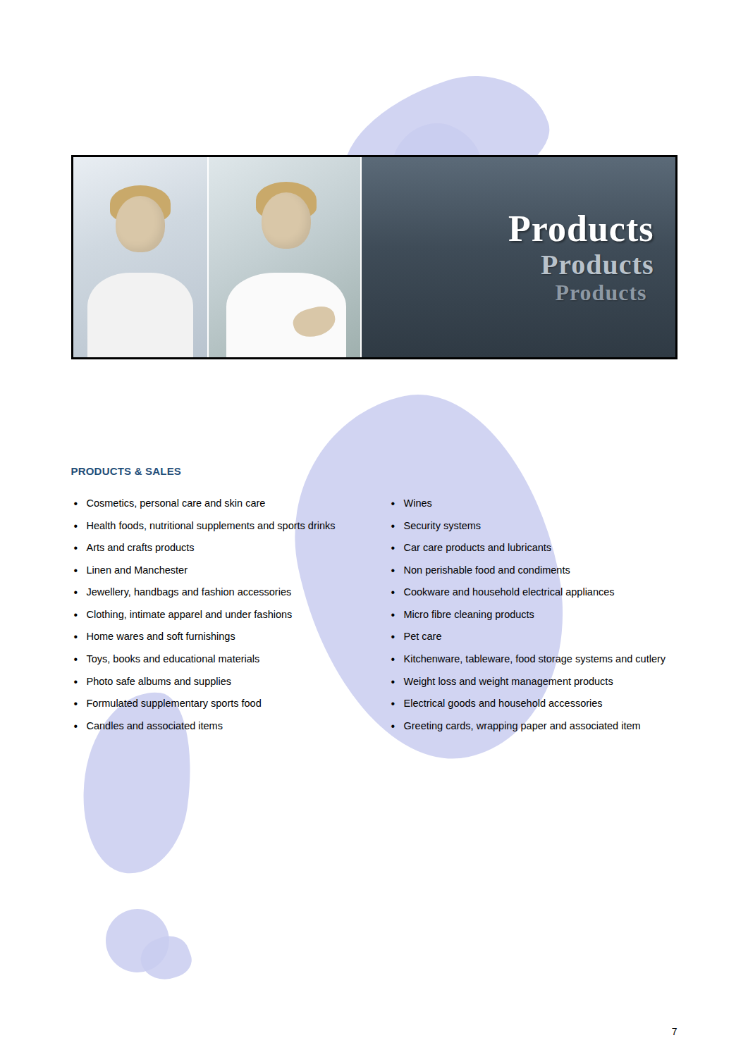Products
Products
Products
PRODUCTS & SALES
Cosmetics, personal care and skin care
Health foods, nutritional supplements and sports drinks
Arts and crafts products
Linen and Manchester
Jewellery, handbags and fashion accessories
Clothing, intimate apparel and under fashions
Home wares and soft furnishings
Toys, books and educational materials
Photo safe albums and supplies
Formulated supplementary sports food
Candles and associated items
Wines
Security systems
Car care products and lubricants
Non perishable food and condiments
Cookware and household electrical appliances
Micro fibre cleaning products
Pet care
Kitchenware, tableware, food storage systems and cutlery
Weight loss and weight management products
Electrical goods and household accessories
Greeting cards, wrapping paper and associated item
7